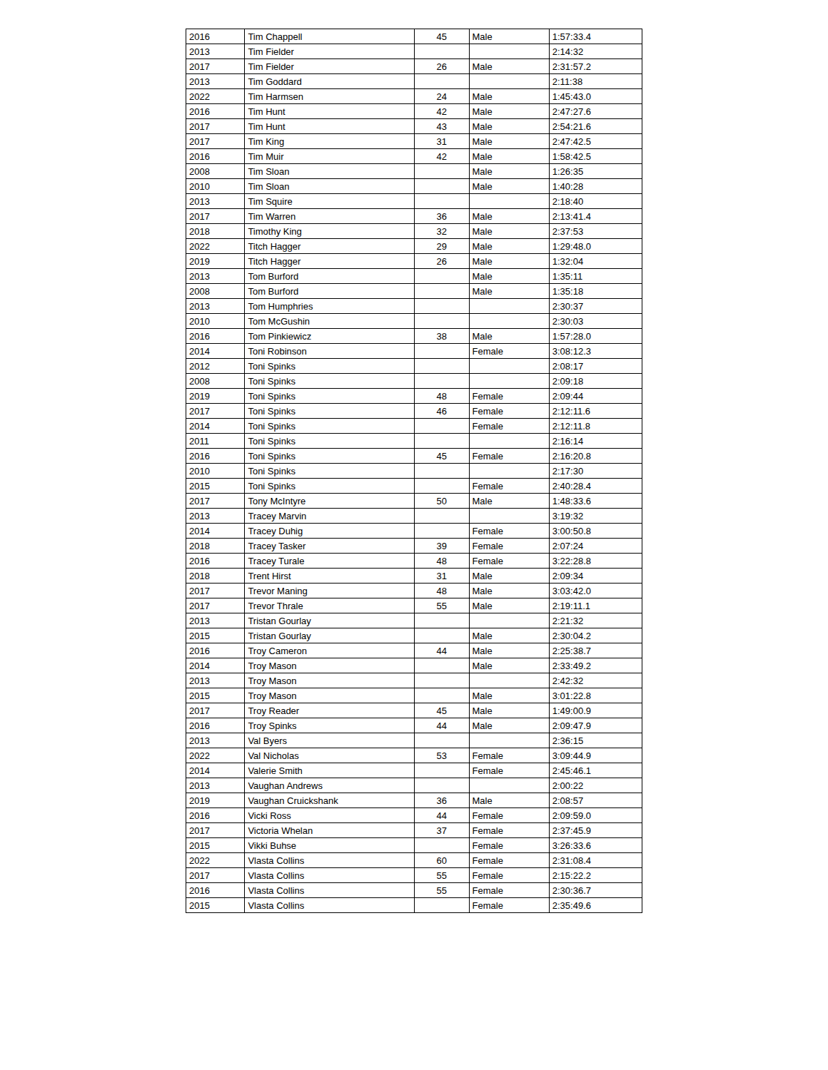| 2016 | Tim Chappell | 45 | Male | 1:57:33.4 |
| 2013 | Tim Fielder | | | 2:14:32 |
| 2017 | Tim Fielder | 26 | Male | 2:31:57.2 |
| 2013 | Tim Goddard | | | 2:11:38 |
| 2022 | Tim Harmsen | 24 | Male | 1:45:43.0 |
| 2016 | Tim Hunt | 42 | Male | 2:47:27.6 |
| 2017 | Tim Hunt | 43 | Male | 2:54:21.6 |
| 2017 | Tim King | 31 | Male | 2:47:42.5 |
| 2016 | Tim Muir | 42 | Male | 1:58:42.5 |
| 2008 | Tim Sloan | | Male | 1:26:35 |
| 2010 | Tim Sloan | | Male | 1:40:28 |
| 2013 | Tim Squire | | | 2:18:40 |
| 2017 | Tim Warren | 36 | Male | 2:13:41.4 |
| 2018 | Timothy King | 32 | Male | 2:37:53 |
| 2022 | Titch Hagger | 29 | Male | 1:29:48.0 |
| 2019 | Titch Hagger | 26 | Male | 1:32:04 |
| 2013 | Tom Burford | | Male | 1:35:11 |
| 2008 | Tom Burford | | Male | 1:35:18 |
| 2013 | Tom Humphries | | | 2:30:37 |
| 2010 | Tom McGushin | | | 2:30:03 |
| 2016 | Tom Pinkiewicz | 38 | Male | 1:57:28.0 |
| 2014 | Toni Robinson | | Female | 3:08:12.3 |
| 2012 | Toni Spinks | | | 2:08:17 |
| 2008 | Toni Spinks | | | 2:09:18 |
| 2019 | Toni Spinks | 48 | Female | 2:09:44 |
| 2017 | Toni Spinks | 46 | Female | 2:12:11.6 |
| 2014 | Toni Spinks | | Female | 2:12:11.8 |
| 2011 | Toni Spinks | | | 2:16:14 |
| 2016 | Toni Spinks | 45 | Female | 2:16:20.8 |
| 2010 | Toni Spinks | | | 2:17:30 |
| 2015 | Toni Spinks | | Female | 2:40:28.4 |
| 2017 | Tony McIntyre | 50 | Male | 1:48:33.6 |
| 2013 | Tracey Marvin | | | 3:19:32 |
| 2014 | Tracey Duhig | | Female | 3:00:50.8 |
| 2018 | Tracey Tasker | 39 | Female | 2:07:24 |
| 2016 | Tracey Turale | 48 | Female | 3:22:28.8 |
| 2018 | Trent Hirst | 31 | Male | 2:09:34 |
| 2017 | Trevor Maning | 48 | Male | 3:03:42.0 |
| 2017 | Trevor Thrale | 55 | Male | 2:19:11.1 |
| 2013 | Tristan Gourlay | | | 2:21:32 |
| 2015 | Tristan Gourlay | | Male | 2:30:04.2 |
| 2016 | Troy Cameron | 44 | Male | 2:25:38.7 |
| 2014 | Troy Mason | | Male | 2:33:49.2 |
| 2013 | Troy Mason | | | 2:42:32 |
| 2015 | Troy Mason | | Male | 3:01:22.8 |
| 2017 | Troy Reader | 45 | Male | 1:49:00.9 |
| 2016 | Troy Spinks | 44 | Male | 2:09:47.9 |
| 2013 | Val Byers | | | 2:36:15 |
| 2022 | Val Nicholas | 53 | Female | 3:09:44.9 |
| 2014 | Valerie Smith | | Female | 2:45:46.1 |
| 2013 | Vaughan Andrews | | | 2:00:22 |
| 2019 | Vaughan Cruickshank | 36 | Male | 2:08:57 |
| 2016 | Vicki Ross | 44 | Female | 2:09:59.0 |
| 2017 | Victoria Whelan | 37 | Female | 2:37:45.9 |
| 2015 | Vikki Buhse | | Female | 3:26:33.6 |
| 2022 | Vlasta Collins | 60 | Female | 2:31:08.4 |
| 2017 | Vlasta Collins | 55 | Female | 2:15:22.2 |
| 2016 | Vlasta Collins | 55 | Female | 2:30:36.7 |
| 2015 | Vlasta Collins | | Female | 2:35:49.6 |